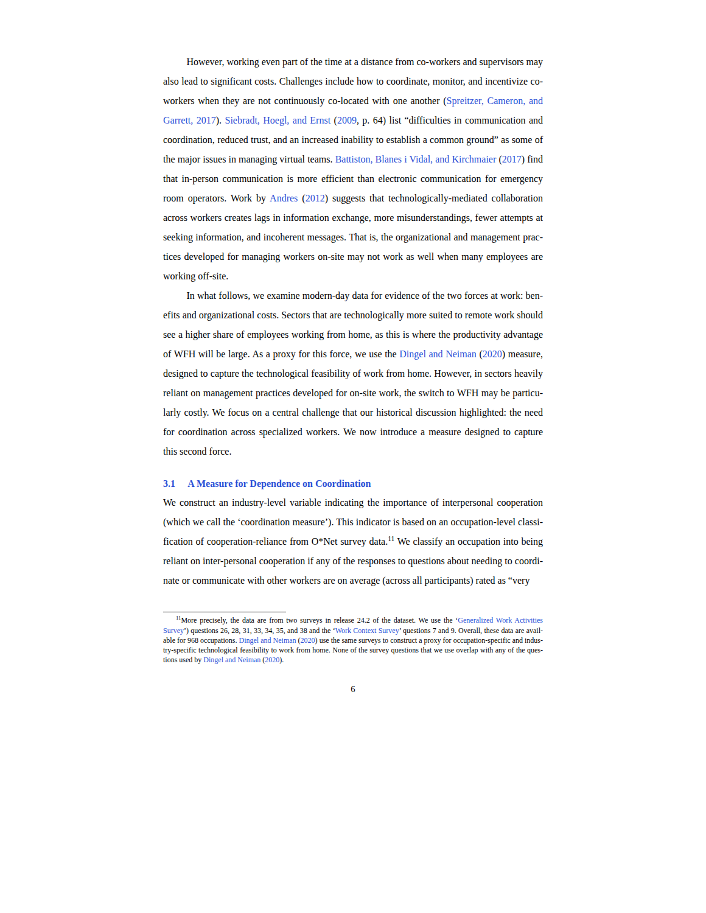However, working even part of the time at a distance from co-workers and supervisors may also lead to significant costs. Challenges include how to coordinate, monitor, and incentivize co-workers when they are not continuously co-located with one another (Spreitzer, Cameron, and Garrett, 2017). Siebradt, Hoegl, and Ernst (2009, p. 64) list “difficulties in communication and coordination, reduced trust, and an increased inability to establish a common ground” as some of the major issues in managing virtual teams. Battiston, Blanes i Vidal, and Kirchmaier (2017) find that in-person communication is more efficient than electronic communication for emergency room operators. Work by Andres (2012) suggests that technologically-mediated collaboration across workers creates lags in information exchange, more misunderstandings, fewer attempts at seeking information, and incoherent messages. That is, the organizational and management practices developed for managing workers on-site may not work as well when many employees are working off-site.
In what follows, we examine modern-day data for evidence of the two forces at work: benefits and organizational costs. Sectors that are technologically more suited to remote work should see a higher share of employees working from home, as this is where the productivity advantage of WFH will be large. As a proxy for this force, we use the Dingel and Neiman (2020) measure, designed to capture the technological feasibility of work from home. However, in sectors heavily reliant on management practices developed for on-site work, the switch to WFH may be particularly costly. We focus on a central challenge that our historical discussion highlighted: the need for coordination across specialized workers. We now introduce a measure designed to capture this second force.
3.1 A Measure for Dependence on Coordination
We construct an industry-level variable indicating the importance of interpersonal cooperation (which we call the ‘coordination measure’). This indicator is based on an occupation-level classification of cooperation-reliance from O*Net survey data.11 We classify an occupation into being reliant on inter-personal cooperation if any of the responses to questions about needing to coordinate or communicate with other workers are on average (across all participants) rated as “very
11More precisely, the data are from two surveys in release 24.2 of the dataset. We use the ‘Generalized Work Activities Survey’) questions 26, 28, 31, 33, 34, 35, and 38 and the ‘Work Context Survey’ questions 7 and 9. Overall, these data are available for 968 occupations. Dingel and Neiman (2020) use the same surveys to construct a proxy for occupation-specific and industry-specific technological feasibility to work from home. None of the survey questions that we use overlap with any of the questions used by Dingel and Neiman (2020).
6